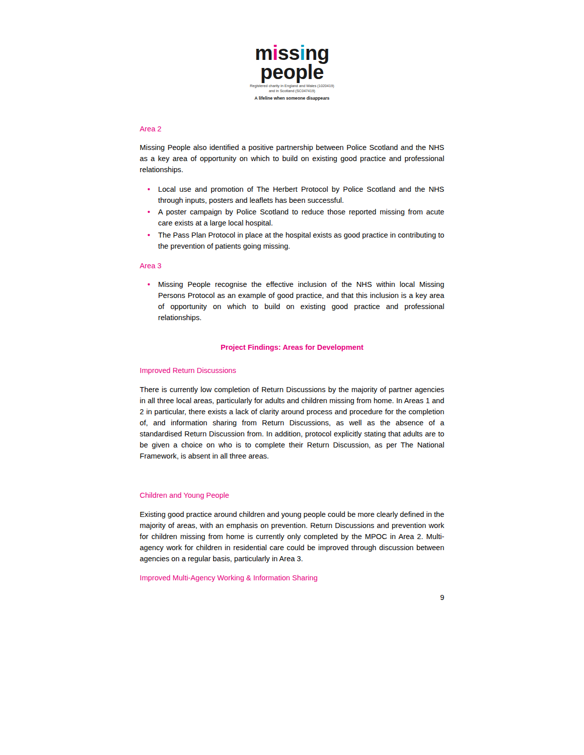miss ing
people
Registered charity in England and Wales (1020419)
and in Scotland (SC047419)
A lifeline when someone disappears
Area 2
Missing People also identified a positive partnership between Police Scotland and the NHS as a key area of opportunity on which to build on existing good practice and professional relationships.
Local use and promotion of The Herbert Protocol by Police Scotland and the NHS through inputs, posters and leaflets has been successful.
A poster campaign by Police Scotland to reduce those reported missing from acute care exists at a large local hospital.
The Pass Plan Protocol in place at the hospital exists as good practice in contributing to the prevention of patients going missing.
Area 3
Missing People recognise the effective inclusion of the NHS within local Missing Persons Protocol as an example of good practice, and that this inclusion is a key area of opportunity on which to build on existing good practice and professional relationships.
Project Findings: Areas for Development
Improved Return Discussions
There is currently low completion of Return Discussions by the majority of partner agencies in all three local areas, particularly for adults and children missing from home. In Areas 1 and 2 in particular, there exists a lack of clarity around process and procedure for the completion of, and information sharing from Return Discussions, as well as the absence of a standardised Return Discussion from. In addition, protocol explicitly stating that adults are to be given a choice on who is to complete their Return Discussion, as per The National Framework, is absent in all three areas.
Children and Young People
Existing good practice around children and young people could be more clearly defined in the majority of areas, with an emphasis on prevention. Return Discussions and prevention work for children missing from home is currently only completed by the MPOC in Area 2. Multi-agency work for children in residential care could be improved through discussion between agencies on a regular basis, particularly in Area 3.
Improved Multi-Agency Working & Information Sharing
9